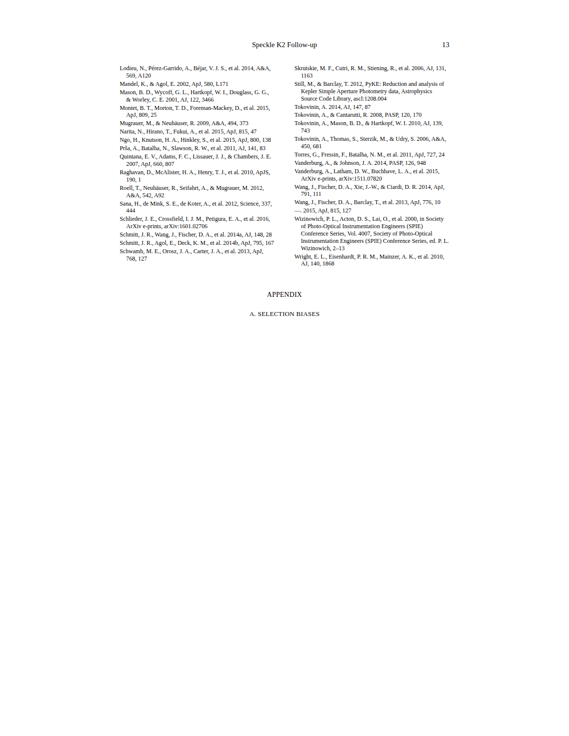Speckle K2 Follow-up 13
Lodieu, N., Pérez-Garrido, A., Béjar, V. J. S., et al. 2014, A&A, 569, A120
Mandel, K., & Agol, E. 2002, ApJ, 580, L171
Mason, B. D., Wycoff, G. L., Hartkopf, W. I., Douglass, G. G., & Worley, C. E. 2001, AJ, 122, 3466
Montet, B. T., Morton, T. D., Foreman-Mackey, D., et al. 2015, ApJ, 809, 25
Mugrauer, M., & Neuhäuser, R. 2009, A&A, 494, 373
Narita, N., Hirano, T., Fukui, A., et al. 2015, ApJ, 815, 47
Ngo, H., Knutson, H. A., Hinkley, S., et al. 2015, ApJ, 800, 138
Prša, A., Batalha, N., Slawson, R. W., et al. 2011, AJ, 141, 83
Quintana, E. V., Adams, F. C., Lissauer, J. J., & Chambers, J. E. 2007, ApJ, 660, 807
Raghavan, D., McAlister, H. A., Henry, T. J., et al. 2010, ApJS, 190, 1
Roell, T., Neuhäuser, R., Seifahrt, A., & Mugrauer, M. 2012, A&A, 542, A92
Sana, H., de Mink, S. E., de Koter, A., et al. 2012, Science, 337, 444
Schlieder, J. E., Crossfield, I. J. M., Petigura, E. A., et al. 2016, ArXiv e-prints, arXiv:1601.02706
Schmitt, J. R., Wang, J., Fischer, D. A., et al. 2014a, AJ, 148, 28
Schmitt, J. R., Agol, E., Deck, K. M., et al. 2014b, ApJ, 795, 167
Schwamb, M. E., Orosz, J. A., Carter, J. A., et al. 2013, ApJ, 768, 127
Skrutskie, M. F., Cutri, R. M., Stiening, R., et al. 2006, AJ, 131, 1163
Still, M., & Barclay, T. 2012, PyKE: Reduction and analysis of Kepler Simple Aperture Photometry data, Astrophysics Source Code Library, ascl:1208.004
Tokovinin, A. 2014, AJ, 147, 87
Tokovinin, A., & Cantarutti, R. 2008, PASP, 120, 170
Tokovinin, A., Mason, B. D., & Hartkopf, W. I. 2010, AJ, 139, 743
Tokovinin, A., Thomas, S., Sterzik, M., & Udry, S. 2006, A&A, 450, 681
Torres, G., Fressin, F., Batalha, N. M., et al. 2011, ApJ, 727, 24
Vanderburg, A., & Johnson, J. A. 2014, PASP, 126, 948
Vanderburg, A., Latham, D. W., Buchhave, L. A., et al. 2015, ArXiv e-prints, arXiv:1511.07820
Wang, J., Fischer, D. A., Xie, J.-W., & Ciardi, D. R. 2014, ApJ, 791, 111
Wang, J., Fischer, D. A., Barclay, T., et al. 2013, ApJ, 776, 10
—. 2015, ApJ, 815, 127
Wizinowich, P. L., Acton, D. S., Lai, O., et al. 2000, in Society of Photo-Optical Instrumentation Engineers (SPIE) Conference Series, Vol. 4007, Society of Photo-Optical Instrumentation Engineers (SPIE) Conference Series, ed. P. L. Wizinowich, 2–13
Wright, E. L., Eisenhardt, P. R. M., Mainzer, A. K., et al. 2010, AJ, 140, 1868
APPENDIX
A. SELECTION BIASES